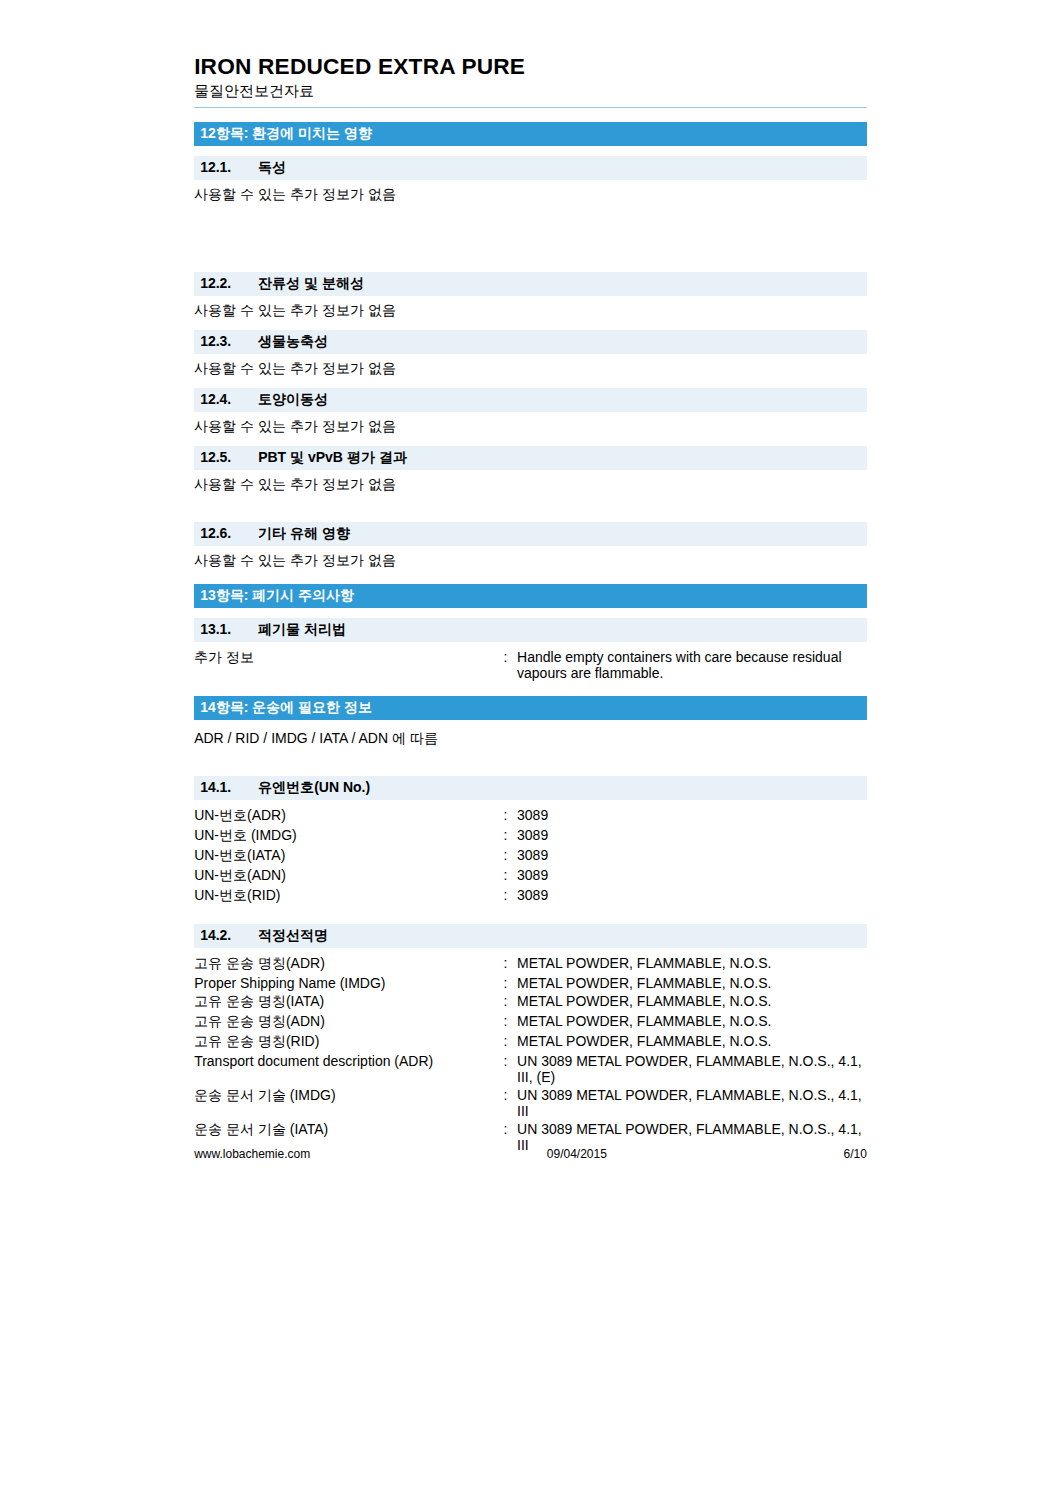IRON REDUCED EXTRA PURE
물질안전보건자료
12항목: 환경에 미치는 영향
12.1. 독성
사용할 수 있는 추가 정보가 없음
12.2. 잔류성 및 분해성
사용할 수 있는 추가 정보가 없음
12.3. 생물농축성
사용할 수 있는 추가 정보가 없음
12.4. 토양이동성
사용할 수 있는 추가 정보가 없음
12.5. PBT 및 vPvB 평가 결과
사용할 수 있는 추가 정보가 없음
12.6. 기타 유해 영향
사용할 수 있는 추가 정보가 없음
13항목: 폐기시 주의사항
13.1. 폐기물 처리법
| 추가 정보 | : | Handle empty containers with care because residual vapours are flammable. |
14항목: 운송에 필요한 정보
ADR / RID / IMDG / IATA / ADN 에 따름
14.1. 유엔번호(UN No.)
| UN-번호(ADR) | : | 3089 |
| UN-번호 (IMDG) | : | 3089 |
| UN-번호(IATA) | : | 3089 |
| UN-번호(ADN) | : | 3089 |
| UN-번호(RID) | : | 3089 |
14.2. 적정선적명
| 고유 운송 명칭(ADR) | : | METAL POWDER, FLAMMABLE, N.O.S. |
| Proper Shipping Name (IMDG) | : | METAL POWDER, FLAMMABLE, N.O.S. |
| 고유 운송 명칭(IATA) | : | METAL POWDER, FLAMMABLE, N.O.S. |
| 고유 운송 명칭(ADN) | : | METAL POWDER, FLAMMABLE, N.O.S. |
| 고유 운송 명칭(RID) | : | METAL POWDER, FLAMMABLE, N.O.S. |
| Transport document description (ADR) | : | UN 3089 METAL POWDER, FLAMMABLE, N.O.S., 4.1, III, (E) |
| 운송 문서 기술 (IMDG) | : | UN 3089 METAL POWDER, FLAMMABLE, N.O.S., 4.1, III |
| 운송 문서 기술 (IATA) | : | UN 3089 METAL POWDER, FLAMMABLE, N.O.S., 4.1, III |
www.lobachemie.com
09/04/2015
6/10